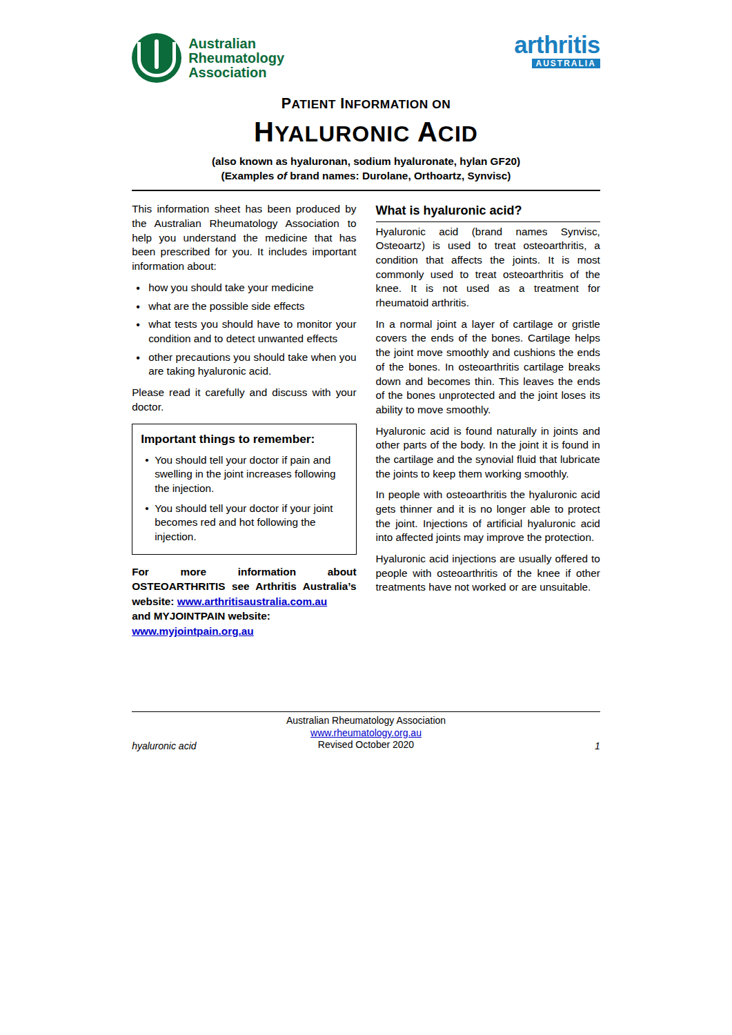Australian
Rheumatology
Association
arthritis
AUSTRALIA
PATIENT INFORMATION ON
HYALURONIC ACID
(also known as hyaluronan, sodium hyaluronate, hylan GF20)
(Examples of brand names: Durolane, Orthoartz, Synvisc)
This information sheet has been produced by the Australian Rheumatology Association to help you understand the medicine that has been prescribed for you. It includes important information about:
how you should take your medicine
what are the possible side effects
what tests you should have to monitor your condition and to detect unwanted effects
other precautions you should take when you are taking hyaluronic acid.
Please read it carefully and discuss with your doctor.
Important things to remember:
You should tell your doctor if pain and swelling in the joint increases following the injection.
You should tell your doctor if your joint becomes red and hot following the injection.
For more information about OSTEOARTHRITIS see Arthritis Australia’s website: www.arthritisaustralia.com.au
and MYJOINTPAIN website:
www.myjointpain.org.au
What is hyaluronic acid?
Hyaluronic acid (brand names Synvisc, Osteoartz) is used to treat osteoarthritis, a condition that affects the joints. It is most commonly used to treat osteoarthritis of the knee. It is not used as a treatment for rheumatoid arthritis.
In a normal joint a layer of cartilage or gristle covers the ends of the bones. Cartilage helps the joint move smoothly and cushions the ends of the bones. In osteoarthritis cartilage breaks down and becomes thin. This leaves the ends of the bones unprotected and the joint loses its ability to move smoothly.
Hyaluronic acid is found naturally in joints and other parts of the body. In the joint it is found in the cartilage and the synovial fluid that lubricate the joints to keep them working smoothly.
In people with osteoarthritis the hyaluronic acid gets thinner and it is no longer able to protect the joint. Injections of artificial hyaluronic acid into affected joints may improve the protection.
Hyaluronic acid injections are usually offered to people with osteoarthritis of the knee if other treatments have not worked or are unsuitable.
hyaluronic acid
Australian Rheumatology Association
www.rheumatology.org.au
Revised October 2020
1